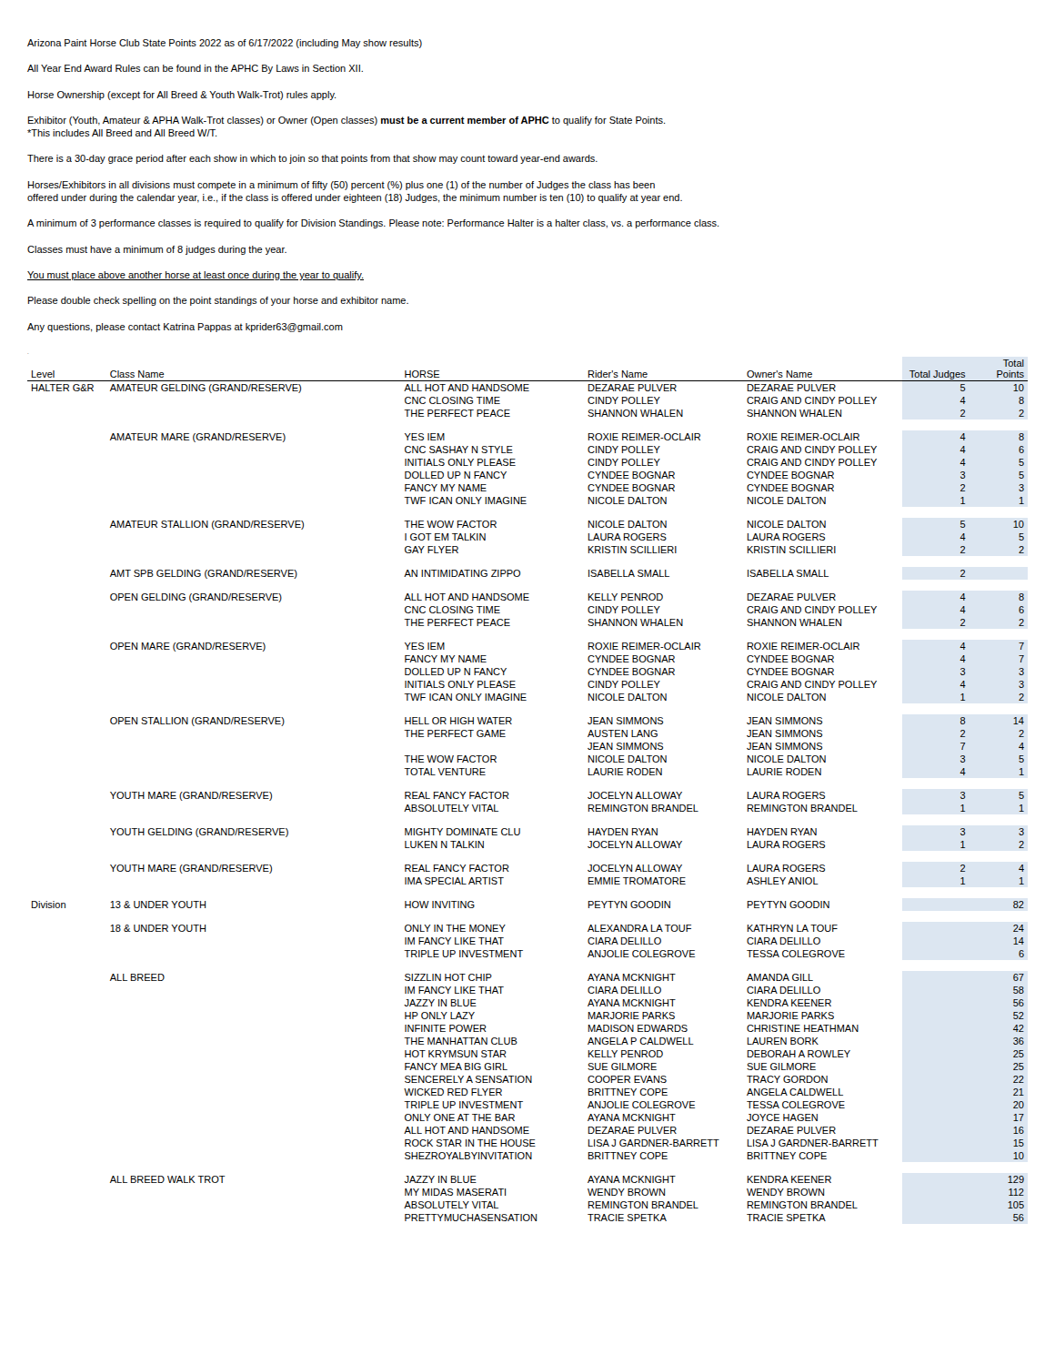Arizona Paint Horse Club State Points 2022 as of 6/17/2022 (including May show results)
All Year End Award Rules can be found in the APHC By Laws in Section XII.
Horse Ownership (except for All Breed & Youth Walk-Trot) rules apply.
Exhibitor (Youth, Amateur & APHA Walk-Trot classes) or Owner (Open classes) must be a current member of APHC to qualify for State Points.
*This includes All Breed and All Breed W/T.
There is a 30-day grace period after each show in which to join so that points from that show may count toward year-end awards.
Horses/Exhibitors in all divisions must compete in a minimum of fifty (50) percent (%) plus one (1) of the number of Judges the class has been
offered under during the calendar year, i.e., if the class is offered under eighteen (18) Judges, the minimum number is ten (10) to qualify at year end.
A minimum of 3 performance classes is required to qualify for Division Standings. Please note: Performance Halter is a halter class, vs. a performance class.
Classes must have a minimum of 8 judges during the year.
You must place above another horse at least once during the year to qualify.
Please double check spelling on the point standings of your horse and exhibitor name.
Any questions, please contact Katrina Pappas at kprider63@gmail.com
.
| Level | Class Name | HORSE | Rider's Name | Owner's Name | Total Judges | Total Points |
| --- | --- | --- | --- | --- | --- | --- |
| HALTER G&R | AMATEUR GELDING (GRAND/RESERVE) | ALL HOT AND HANDSOME | DEZARAE PULVER | DEZARAE PULVER | 5 | 10 |
| | | CNC CLOSING TIME | CINDY POLLEY | CRAIG AND CINDY POLLEY | 4 | 8 |
| | | THE PERFECT PEACE | SHANNON WHALEN | SHANNON WHALEN | 2 | 2 |
| | AMATEUR MARE (GRAND/RESERVE) | YES IEM | ROXIE REIMER-OCLAIR | ROXIE REIMER-OCLAIR | 4 | 8 |
| | | CNC SASHAY N STYLE | CINDY POLLEY | CRAIG AND CINDY POLLEY | 4 | 6 |
| | | INITIALS ONLY PLEASE | CINDY POLLEY | CRAIG AND CINDY POLLEY | 4 | 5 |
| | | DOLLED UP N FANCY | CYNDEE BOGNAR | CYNDEE BOGNAR | 3 | 5 |
| | | FANCY MY NAME | CYNDEE BOGNAR | CYNDEE BOGNAR | 2 | 3 |
| | | TWF ICAN ONLY IMAGINE | NICOLE DALTON | NICOLE DALTON | 1 | 1 |
| | AMATEUR STALLION (GRAND/RESERVE) | THE WOW FACTOR | NICOLE DALTON | NICOLE DALTON | 5 | 10 |
| | | I GOT EM TALKIN | LAURA ROGERS | LAURA ROGERS | 4 | 5 |
| | | GAY FLYER | KRISTIN SCILLIERI | KRISTIN SCILLIERI | 2 | 2 |
| | AMT SPB GELDING (GRAND/RESERVE) | AN INTIMIDATING ZIPPO | ISABELLA SMALL | ISABELLA SMALL | 2 | |
| | OPEN GELDING (GRAND/RESERVE) | ALL HOT AND HANDSOME | KELLY PENROD | DEZARAE PULVER | 4 | 8 |
| | | CNC CLOSING TIME | CINDY POLLEY | CRAIG AND CINDY POLLEY | 4 | 6 |
| | | THE PERFECT PEACE | SHANNON WHALEN | SHANNON WHALEN | 2 | 2 |
| | OPEN MARE (GRAND/RESERVE) | YES IEM | ROXIE REIMER-OCLAIR | ROXIE REIMER-OCLAIR | 4 | 7 |
| | | FANCY MY NAME | CYNDEE BOGNAR | CYNDEE BOGNAR | 4 | 7 |
| | | DOLLED UP N FANCY | CYNDEE BOGNAR | CYNDEE BOGNAR | 3 | 3 |
| | | INITIALS ONLY PLEASE | CINDY POLLEY | CRAIG AND CINDY POLLEY | 4 | 3 |
| | | TWF ICAN ONLY IMAGINE | NICOLE DALTON | NICOLE DALTON | 1 | 2 |
| | OPEN STALLION (GRAND/RESERVE) | HELL OR HIGH WATER | JEAN SIMMONS | JEAN SIMMONS | 8 | 14 |
| | | THE PERFECT GAME | AUSTEN LANG | JEAN SIMMONS | 2 | 2 |
| | | | JEAN SIMMONS | JEAN SIMMONS | 7 | 4 |
| | | THE WOW FACTOR | NICOLE DALTON | NICOLE DALTON | 3 | 5 |
| | | TOTAL VENTURE | LAURIE RODEN | LAURIE RODEN | 4 | 1 |
| | YOUTH MARE (GRAND/RESERVE) | REAL FANCY FACTOR | JOCELYN ALLOWAY | LAURA ROGERS | 3 | 5 |
| | | ABSOLUTELY VITAL | REMINGTON BRANDEL | REMINGTON BRANDEL | 1 | 1 |
| | YOUTH GELDING (GRAND/RESERVE) | MIGHTY DOMINATE CLU | HAYDEN RYAN | HAYDEN RYAN | 3 | 3 |
| | | LUKEN N TALKIN | JOCELYN ALLOWAY | LAURA ROGERS | 1 | 2 |
| | YOUTH MARE (GRAND/RESERVE) | REAL FANCY FACTOR | JOCELYN ALLOWAY | LAURA ROGERS | 2 | 4 |
| | | IMA SPECIAL ARTIST | EMMIE TROMATORE | ASHLEY ANIOL | 1 | 1 |
| Division | 13 & UNDER YOUTH | HOW INVITING | PEYTYN GOODIN | PEYTYN GOODIN | | 82 |
| | 18 & UNDER YOUTH | ONLY IN THE MONEY | ALEXANDRA LA TOUF | KATHRYN LA TOUF | | 24 |
| | | IM FANCY LIKE THAT | CIARA DELILLO | CIARA DELILLO | | 14 |
| | | TRIPLE UP INVESTMENT | ANJOLIE COLEGROVE | TESSA COLEGROVE | | 6 |
| | ALL BREED | SIZZLIN HOT CHIP | AYANA MCKNIGHT | AMANDA GILL | | 67 |
| | | IM FANCY LIKE THAT | CIARA DELILLO | CIARA DELILLO | | 58 |
| | | JAZZY IN BLUE | AYANA MCKNIGHT | KENDRA KEENER | | 56 |
| | | HP ONLY LAZY | MARJORIE PARKS | MARJORIE PARKS | | 52 |
| | | INFINITE POWER | MADISON EDWARDS | CHRISTINE HEATHMAN | | 42 |
| | | THE MANHATTAN CLUB | ANGELA P CALDWELL | LAUREN BORK | | 36 |
| | | HOT KRYMSUN STAR | KELLY PENROD | DEBORAH A ROWLEY | | 25 |
| | | FANCY MEA BIG GIRL | SUE GILMORE | SUE GILMORE | | 25 |
| | | SENCERELY A SENSATION | COOPER EVANS | TRACY GORDON | | 22 |
| | | WICKED RED FLYER | BRITTNEY COPE | ANGELA CALDWELL | | 21 |
| | | TRIPLE UP INVESTMENT | ANJOLIE COLEGROVE | TESSA COLEGROVE | | 20 |
| | | ONLY ONE AT THE BAR | AYANA MCKNIGHT | JOYCE HAGEN | | 17 |
| | | ALL HOT AND HANDSOME | DEZARAE PULVER | DEZARAE PULVER | | 16 |
| | | ROCK STAR IN THE HOUSE | LISA J GARDNER-BARRETT | LISA J GARDNER-BARRETT | | 15 |
| | | SHEZROYALBYINVITATION | BRITTNEY COPE | BRITTNEY COPE | | 10 |
| | ALL BREED WALK TROT | JAZZY IN BLUE | AYANA MCKNIGHT | KENDRA KEENER | | 129 |
| | | MY MIDAS MASERATI | WENDY BROWN | WENDY BROWN | | 112 |
| | | ABSOLUTELY VITAL | REMINGTON BRANDEL | REMINGTON BRANDEL | | 105 |
| | | PRETTYMUCHASENSATION | TRACIE SPETKA | TRACIE SPETKA | | 56 |